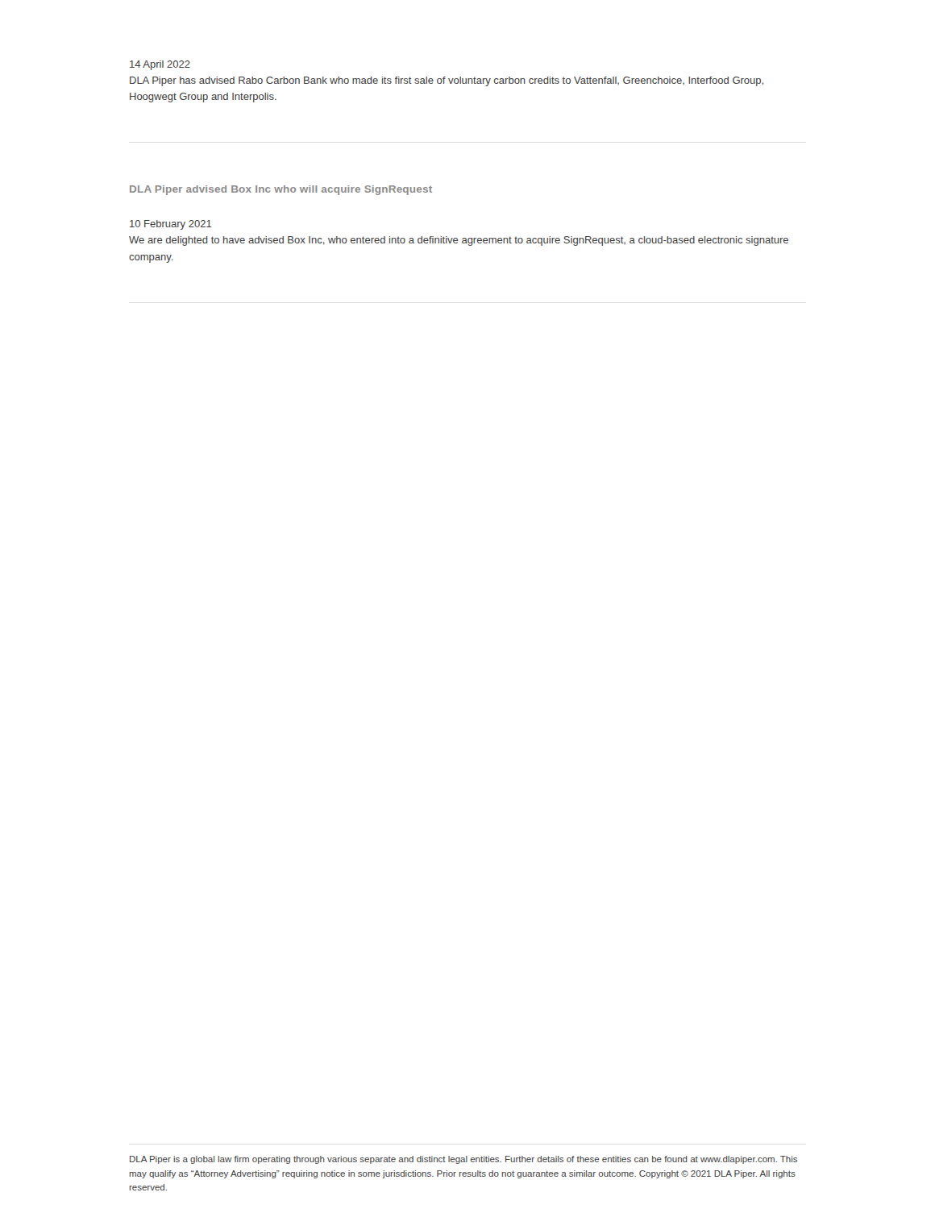14 April 2022
DLA Piper has advised Rabo Carbon Bank who made its first sale of voluntary carbon credits to Vattenfall, Greenchoice, Interfood Group, Hoogwegt Group and Interpolis.
DLA Piper advised Box Inc who will acquire SignRequest
10 February 2021
We are delighted to have advised Box Inc, who entered into a definitive agreement to acquire SignRequest, a cloud-based electronic signature company.
DLA Piper is a global law firm operating through various separate and distinct legal entities. Further details of these entities can be found at www.dlapiper.com. This may qualify as “Attorney Advertising” requiring notice in some jurisdictions. Prior results do not guarantee a similar outcome. Copyright © 2021 DLA Piper. All rights reserved.